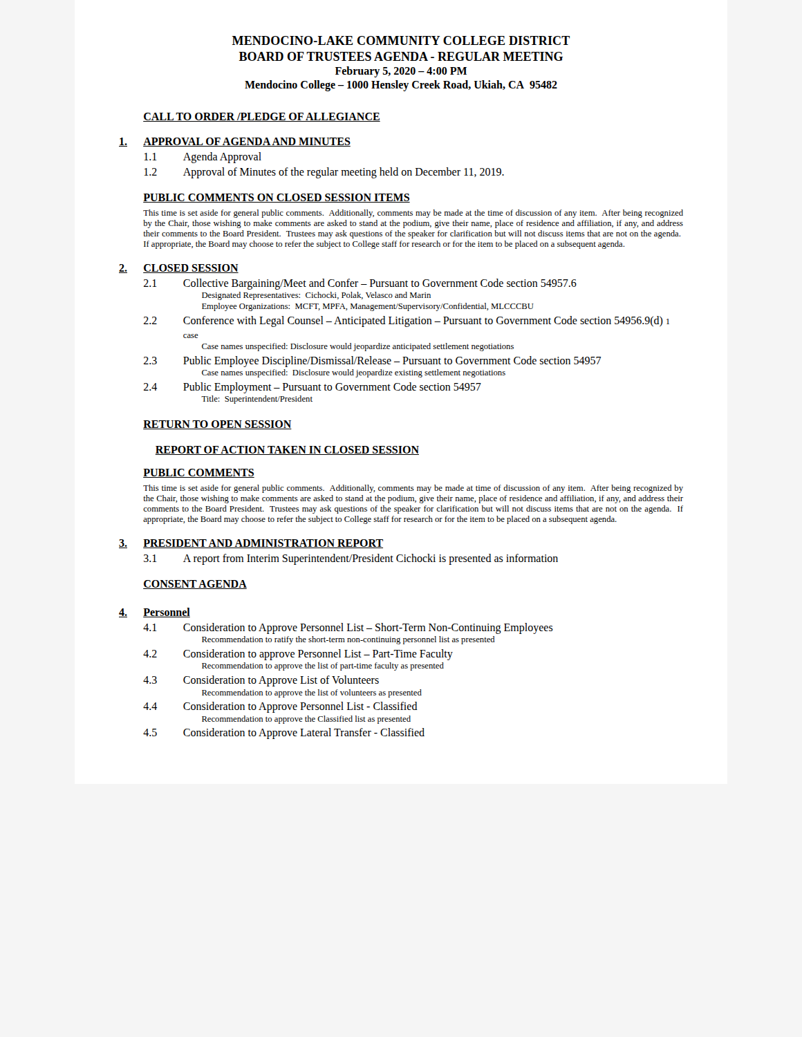MENDOCINO-LAKE COMMUNITY COLLEGE DISTRICT
BOARD OF TRUSTEES AGENDA - REGULAR MEETING
February 5, 2020 – 4:00 PM
Mendocino College – 1000 Hensley Creek Road, Ukiah, CA 95482
Call to Order /Pledge of Allegiance
1.
Approval of Agenda and Minutes
1.1 Agenda Approval
1.2 Approval of Minutes of the regular meeting held on December 11, 2019.
Public Comments on Closed Session Items
This time is set aside for general public comments. Additionally, comments may be made at the time of discussion of any item. After being recognized by the Chair, those wishing to make comments are asked to stand at the podium, give their name, place of residence and affiliation, if any, and address their comments to the Board President. Trustees may ask questions of the speaker for clarification but will not discuss items that are not on the agenda. If appropriate, the Board may choose to refer the subject to College staff for research or for the item to be placed on a subsequent agenda.
2.
Closed Session
2.1 Collective Bargaining/Meet and Confer – Pursuant to Government Code section 54957.6
Designated Representatives: Cichocki, Polak, Velasco and Marin
Employee Organizations: MCFT, MPFA, Management/Supervisory/Confidential, MLCCCBU
2.2 Conference with Legal Counsel – Anticipated Litigation – Pursuant to Government Code section 54956.9(d) 1 case
Case names unspecified: Disclosure would jeopardize anticipated settlement negotiations
2.3 Public Employee Discipline/Dismissal/Release – Pursuant to Government Code section 54957
Case names unspecified: Disclosure would jeopardize existing settlement negotiations
2.4 Public Employment – Pursuant to Government Code section 54957
Title: Superintendent/President
Return to Open Session
Report of Action Taken in Closed Session
Public Comments
This time is set aside for general public comments. Additionally, comments may be made at time of discussion of any item. After being recognized by the Chair, those wishing to make comments are asked to stand at the podium, give their name, place of residence and affiliation, if any, and address their comments to the Board President. Trustees may ask questions of the speaker for clarification but will not discuss items that are not on the agenda. If appropriate, the Board may choose to refer the subject to College staff for research or for the item to be placed on a subsequent agenda.
3.
President and Administration Report
3.1 A report from Interim Superintendent/President Cichocki is presented as information
Consent Agenda
4.
Personnel
4.1 Consideration to Approve Personnel List – Short-Term Non-Continuing Employees
Recommendation to ratify the short-term non-continuing personnel list as presented
4.2 Consideration to approve Personnel List – Part-Time Faculty
Recommendation to approve the list of part-time faculty as presented
4.3 Consideration to Approve List of Volunteers
Recommendation to approve the list of volunteers as presented
4.4 Consideration to Approve Personnel List - Classified
Recommendation to approve the Classified list as presented
4.5 Consideration to Approve Lateral Transfer - Classified